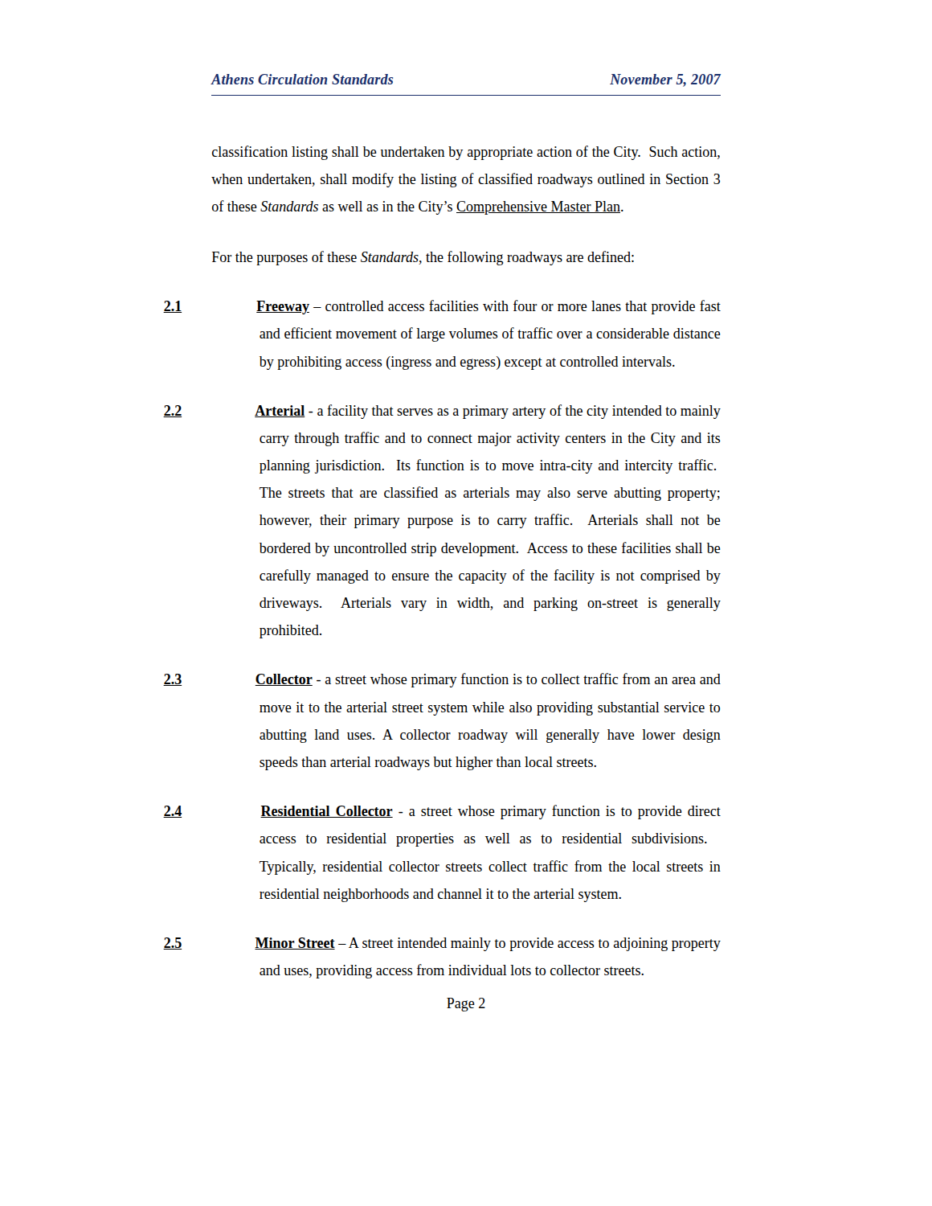Athens Circulation Standards November 5, 2007
classification listing shall be undertaken by appropriate action of the City. Such action, when undertaken, shall modify the listing of classified roadways outlined in Section 3 of these Standards as well as in the City’s Comprehensive Master Plan.
For the purposes of these Standards, the following roadways are defined:
2.1 Freeway – controlled access facilities with four or more lanes that provide fast and efficient movement of large volumes of traffic over a considerable distance by prohibiting access (ingress and egress) except at controlled intervals.
2.2 Arterial - a facility that serves as a primary artery of the city intended to mainly carry through traffic and to connect major activity centers in the City and its planning jurisdiction. Its function is to move intra-city and intercity traffic. The streets that are classified as arterials may also serve abutting property; however, their primary purpose is to carry traffic. Arterials shall not be bordered by uncontrolled strip development. Access to these facilities shall be carefully managed to ensure the capacity of the facility is not comprised by driveways. Arterials vary in width, and parking on-street is generally prohibited.
2.3 Collector - a street whose primary function is to collect traffic from an area and move it to the arterial street system while also providing substantial service to abutting land uses. A collector roadway will generally have lower design speeds than arterial roadways but higher than local streets.
2.4 Residential Collector - a street whose primary function is to provide direct access to residential properties as well as to residential subdivisions. Typically, residential collector streets collect traffic from the local streets in residential neighborhoods and channel it to the arterial system.
2.5 Minor Street – A street intended mainly to provide access to adjoining property and uses, providing access from individual lots to collector streets.
Page 2